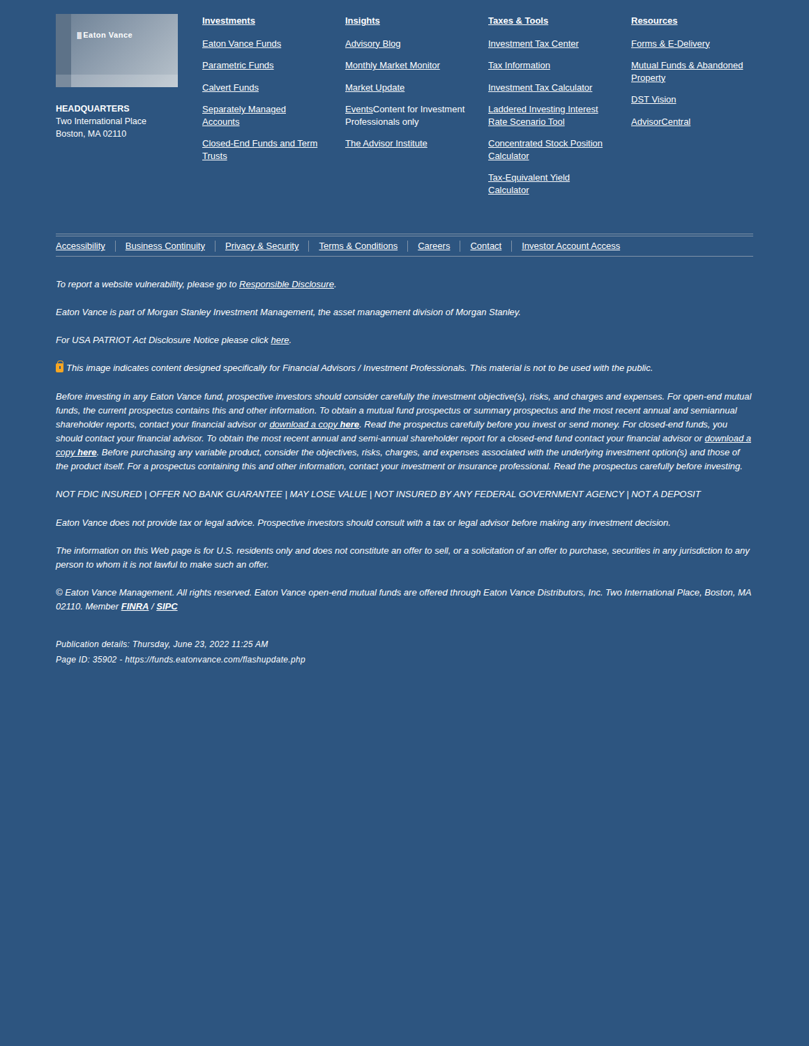|||Eaton Vance
HEADQUARTERS Two International Place
Boston, MA 02110
Investments
Eaton Vance Funds
Parametric Funds
Calvert Funds
Separately Managed Accounts
Closed-End Funds and Term Trusts
Insights
Advisory Blog
Monthly Market Monitor
Market Update
Events Content for Investment Professionals only
The Advisor Institute
Taxes & Tools
Investment Tax Center
Tax Information
Investment Tax Calculator
Laddered Investing Interest Rate Scenario Tool
Concentrated Stock Position Calculator
Tax-Equivalent Yield Calculator
Resources
Forms & E-Delivery
Mutual Funds & Abandoned Property
DST Vision
AdvisorCentral
Accessibility
Business Continuity
Privacy & Security
Terms & Conditions
Careers
Contact
Investor Account Access
To report a website vulnerability, please go to Responsible Disclosure.
Eaton Vance is part of Morgan Stanley Investment Management, the asset management division of Morgan Stanley.
For USA PATRIOT Act Disclosure Notice please click here.
This image indicates content designed specifically for Financial Advisors / Investment Professionals. This material is not to be used with the public.
Before investing in any Eaton Vance fund, prospective investors should consider carefully the investment objective(s), risks, and charges and expenses. For open-end mutual funds, the current prospectus contains this and other information. To obtain a mutual fund prospectus or summary prospectus and the most recent annual and semiannual shareholder reports, contact your financial advisor or download a copy here. Read the prospectus carefully before you invest or send money. For closed-end funds, you should contact your financial advisor. To obtain the most recent annual and semi-annual shareholder report for a closed-end fund contact your financial advisor or download a copy here. Before purchasing any variable product, consider the objectives, risks, charges, and expenses associated with the underlying investment option(s) and those of the product itself. For a prospectus containing this and other information, contact your investment or insurance professional. Read the prospectus carefully before investing.
NOT FDIC INSURED | OFFER NO BANK GUARANTEE | MAY LOSE VALUE | NOT INSURED BY ANY FEDERAL GOVERNMENT AGENCY | NOT A DEPOSIT
Eaton Vance does not provide tax or legal advice. Prospective investors should consult with a tax or legal advisor before making any investment decision.
The information on this Web page is for U.S. residents only and does not constitute an offer to sell, or a solicitation of an offer to purchase, securities in any jurisdiction to any person to whom it is not lawful to make such an offer.
© Eaton Vance Management. All rights reserved. Eaton Vance open-end mutual funds are offered through Eaton Vance Distributors, Inc. Two International Place, Boston, MA 02110. Member FINRA / SIPC
Publication details: Thursday, June 23, 2022 11:25 AM
Page ID: 35902 - https://funds.eatonvance.com/flashupdate.php